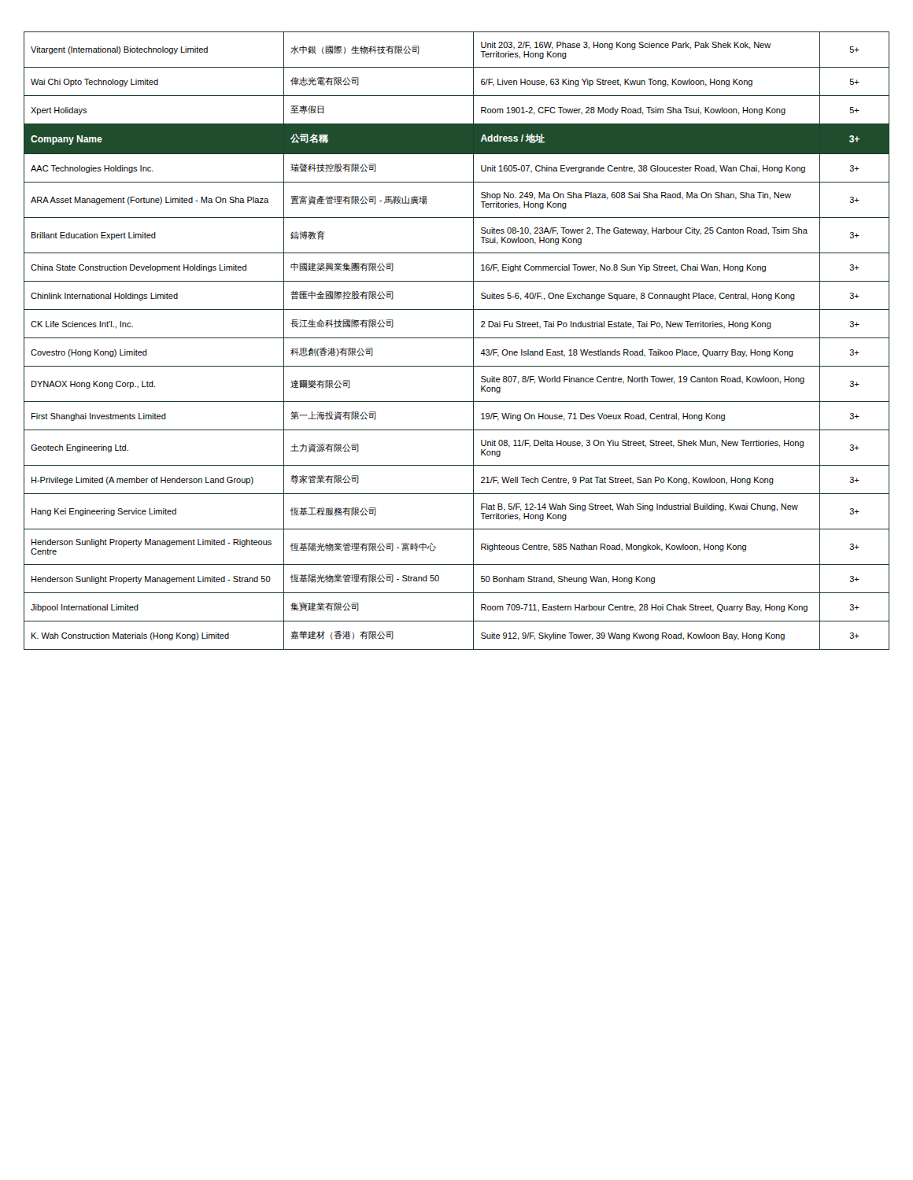| Vitargent (International) Biotechnology Limited | 水中銀（國際）生物科技有限公司 | Unit 203, 2/F, 16W, Phase 3, Hong Kong Science Park, Pak Shek Kok, New Territories, Hong Kong | 5+ |
| Wai Chi Opto Technology Limited | 偉志光電有限公司 | 6/F, Liven House, 63 King Yip Street, Kwun Tong, Kowloon, Hong Kong | 5+ |
| Xpert Holidays | 至專假日 | Room 1901-2, CFC Tower, 28 Mody Road, Tsim Sha Tsui, Kowloon, Hong Kong | 5+ |
| Company Name | 公司名稱 | Address / 地址 | 3+ |
| AAC Technologies Holdings Inc. | 瑞聲科技控股有限公司 | Unit 1605-07, China Evergrande Centre, 38 Gloucester Road, Wan Chai, Hong Kong | 3+ |
| ARA Asset Management (Fortune) Limited - Ma On Sha Plaza | 置富資產管理有限公司 - 馬鞍山廣場 | Shop No. 249, Ma On Sha Plaza, 608 Sai Sha Raod, Ma On Shan, Sha Tin, New Territories, Hong Kong | 3+ |
| Brillant Education Expert Limited | 鑄博教育 | Suites 08-10, 23A/F, Tower 2, The Gateway, Harbour City, 25 Canton Road, Tsim Sha Tsui, Kowloon, Hong Kong | 3+ |
| China State Construction Development Holdings Limited | 中國建築興業集團有限公司 | 16/F, Eight Commercial Tower, No.8 Sun Yip Street, Chai Wan, Hong Kong | 3+ |
| Chinlink International Holdings Limited | 普匯中金國際控股有限公司 | Suites 5-6, 40/F., One Exchange Square, 8 Connaught Place, Central, Hong Kong | 3+ |
| CK Life Sciences Int'l., Inc. | 長江生命科技國際有限公司 | 2 Dai Fu Street, Tai Po Industrial Estate, Tai Po, New Territories, Hong Kong | 3+ |
| Covestro (Hong Kong) Limited | 科思創(香港)有限公司 | 43/F, One Island East, 18 Westlands Road, Taikoo Place, Quarry Bay, Hong Kong | 3+ |
| DYNAOX Hong Kong Corp., Ltd. | 達爾樂有限公司 | Suite 807, 8/F, World Finance Centre, North Tower, 19 Canton Road, Kowloon, Hong Kong | 3+ |
| First Shanghai Investments Limited | 第一上海投資有限公司 | 19/F, Wing On House, 71 Des Voeux Road, Central, Hong Kong | 3+ |
| Geotech Engineering Ltd. | 土力資源有限公司 | Unit 08, 11/F, Delta House, 3 On Yiu Street, Street, Shek Mun, New Terrtiories, Hong Kong | 3+ |
| H-Privilege Limited (A member of Henderson Land Group) | 尊家管業有限公司 | 21/F, Well Tech Centre, 9 Pat Tat Street, San Po Kong, Kowloon, Hong Kong | 3+ |
| Hang Kei Engineering Service Limited | 恆基工程服務有限公司 | Flat B, 5/F, 12-14 Wah Sing Street, Wah Sing Industrial Building, Kwai Chung, New Territories, Hong Kong | 3+ |
| Henderson Sunlight Property Management Limited - Righteous Centre | 恆基陽光物業管理有限公司 - 富時中心 | Righteous Centre, 585 Nathan Road, Mongkok, Kowloon, Hong Kong | 3+ |
| Henderson Sunlight Property Management Limited - Strand 50 | 恆基陽光物業管理有限公司 - Strand 50 | 50 Bonham Strand, Sheung Wan, Hong Kong | 3+ |
| Jibpool International Limited | 集寶建業有限公司 | Room 709-711, Eastern Harbour Centre, 28 Hoi Chak Street, Quarry Bay, Hong Kong | 3+ |
| K. Wah Construction Materials (Hong Kong) Limited | 嘉華建材（香港）有限公司 | Suite 912, 9/F, Skyline Tower, 39 Wang Kwong Road, Kowloon Bay, Hong Kong | 3+ |